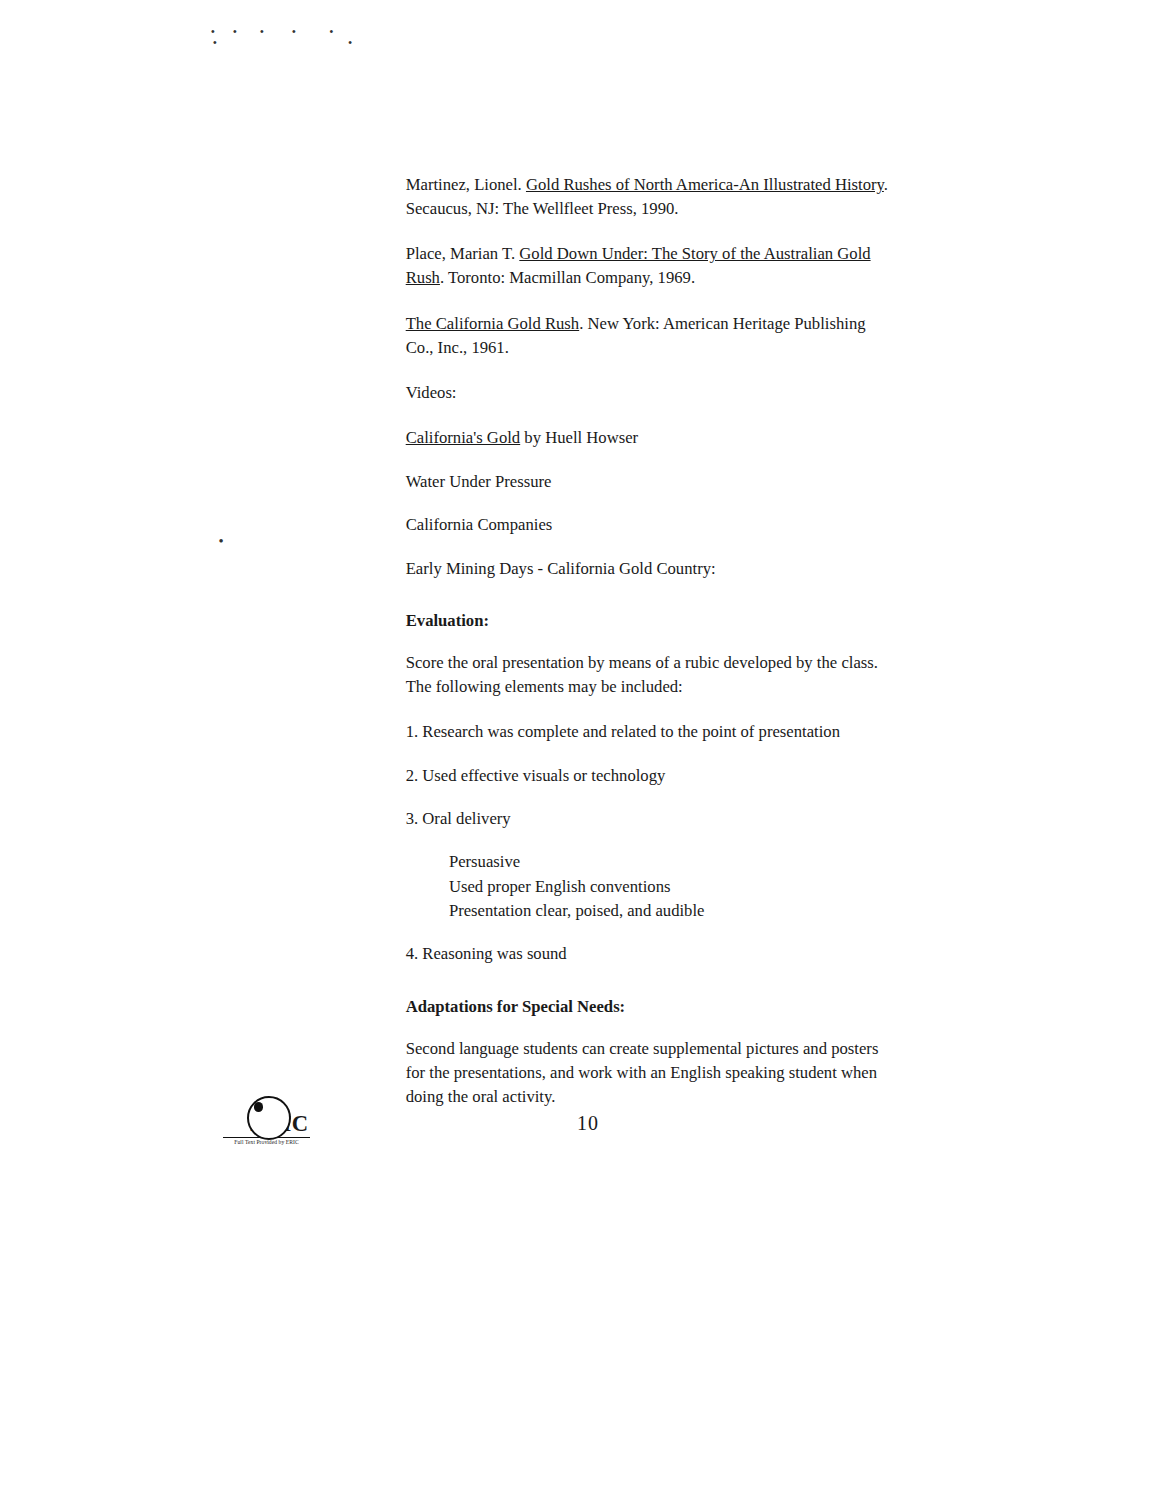• • • • •
• •
•
Martinez, Lionel. Gold Rushes of North America-An Illustrated History. Secaucus, NJ: The Wellfleet Press, 1990.
Place, Marian T. Gold Down Under: The Story of the Australian Gold Rush. Toronto: Macmillan Company, 1969.
The California Gold Rush. New York: American Heritage Publishing Co., Inc., 1961.
Videos:
California's Gold by Huell Howser
Water Under Pressure
California Companies
Early Mining Days - California Gold Country:
Evaluation:
Score the oral presentation by means of a rubic developed by the class. The following elements may be included:
1. Research was complete and related to the point of presentation
2. Used effective visuals or technology
3. Oral delivery
Persuasive
Used proper English conventions
Presentation clear, poised, and audible
4. Reasoning was sound
Adaptations for Special Needs:
Second language students can create supplemental pictures and posters for the presentations, and work with an English speaking student when doing the oral activity.
10
ERIC
Full Text Provided by ERIC